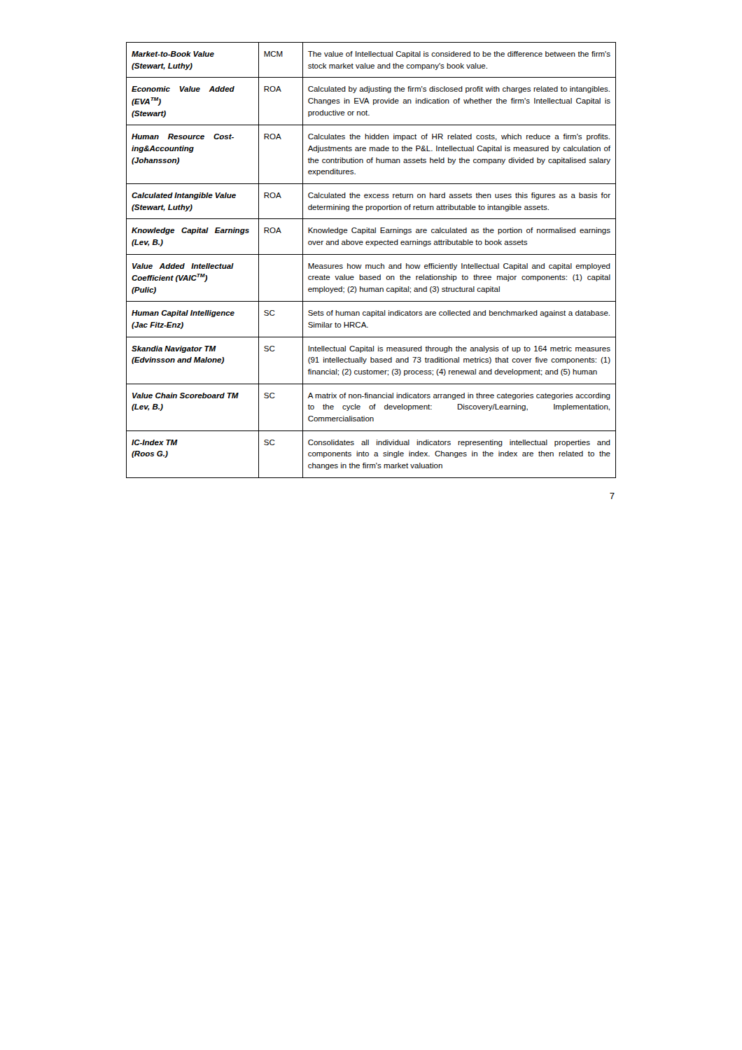| Market-to-Book Value (Stewart, Luthy) | MCM | The value of Intellectual Capital is considered to be the difference between the firm's stock market value and the company's book value. |
| Economic Value Added (EVA TM ) (Stewart) | ROA | Calculated by adjusting the firm's disclosed profit with charges related to intangibles. Changes in EVA provide an indication of whether the firm's Intellectual Capital is productive or not. |
| Human Resource Cost-ing&Accounting (Johansson) | ROA | Calculates the hidden impact of HR related costs, which reduce a firm's profits. Adjustments are made to the P&L. Intellectual Capital is measured by calculation of the contribution of human assets held by the company divided by capitalised salary expenditures. |
| Calculated Intangible Value (Stewart, Luthy) | ROA | Calculated the excess return on hard assets then uses this figures as a basis for determining the proportion of return attributable to intangible assets. |
| Knowledge Capital Earnings (Lev, B.) | ROA | Knowledge Capital Earnings are calculated as the portion of normalised earnings over and above expected earnings attributable to book assets |
| Value Added Intellectual Coefficient (VAIC TM ) (Pulic) | | Measures how much and how efficiently Intellectual Capital and capital employed create value based on the relationship to three major components: (1) capital employed; (2) human capital; and (3) structural capital |
| Human Capital Intelligence (Jac Fitz-Enz) | SC | Sets of human capital indicators are collected and benchmarked against a database. Similar to HRCA. |
| Skandia Navigator TM (Edvinsson and Malone) | SC | Intellectual Capital is measured through the analysis of up to 164 metric measures (91 intellectually based and 73 traditional metrics) that cover five components: (1) financial; (2) customer; (3) process; (4) renewal and development; and (5) human |
| Value Chain Scoreboard TM (Lev, B.) | SC | A matrix of non-financial indicators arranged in three categories categories according to the cycle of development: Discovery/Learning, Implementation, Commercialisation |
| IC-Index TM (Roos G.) | SC | Consolidates all individual indicators representing intellectual properties and components into a single index. Changes in the index are then related to the changes in the firm's market valuation |
7